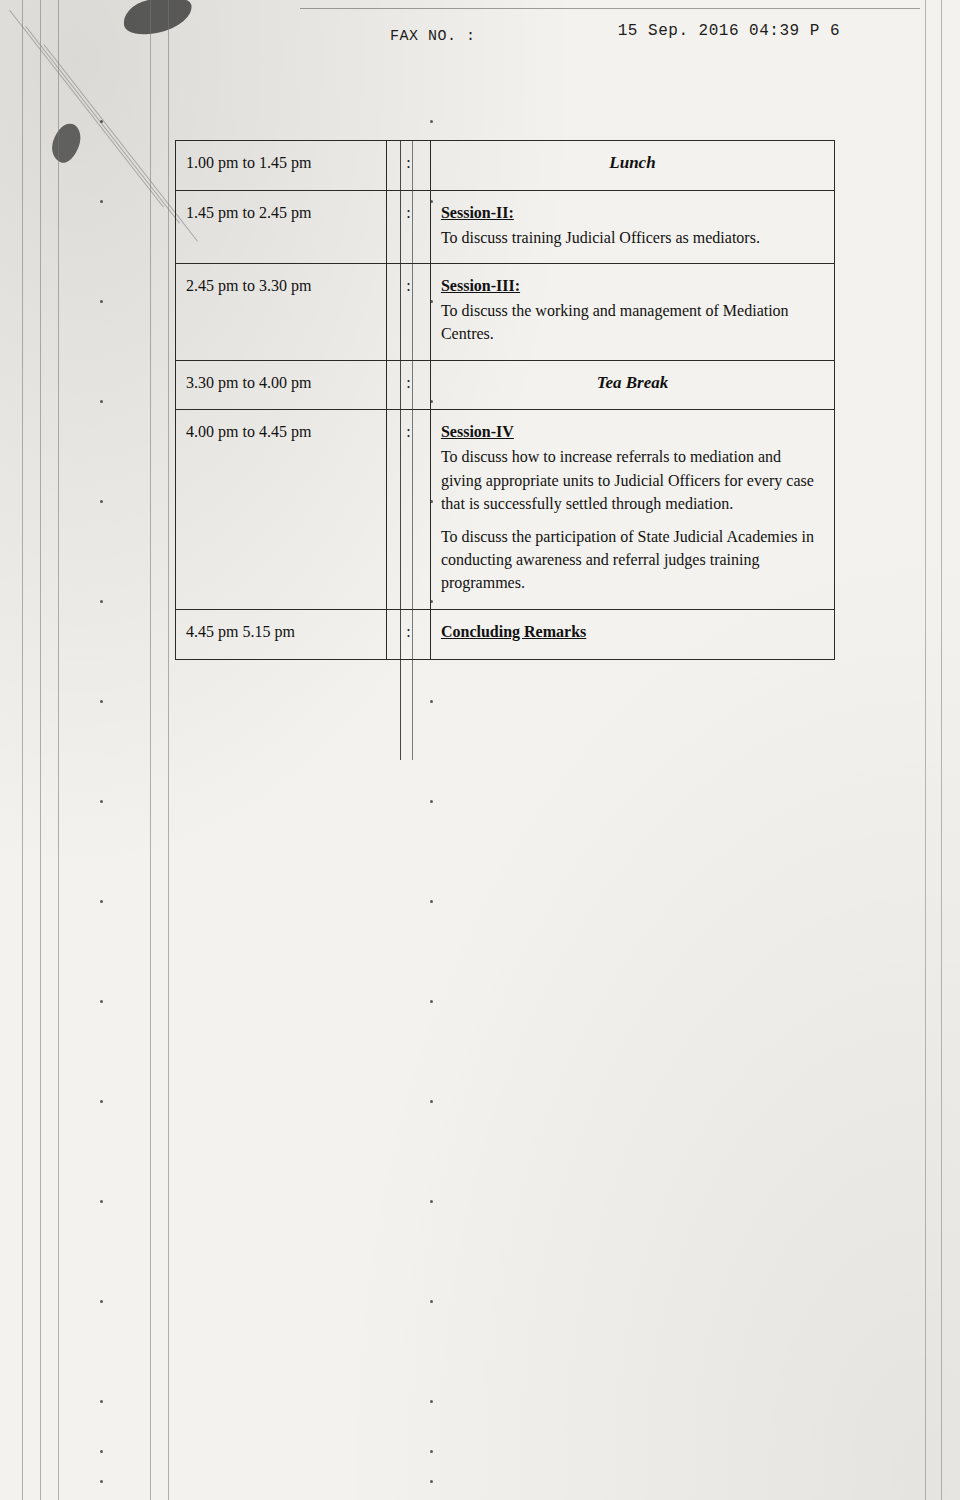FAX NO. : 15 Sep. 2016 04:39 P 6
| 1.00 pm to 1.45 pm | : | Lunch |
| 1.45 pm to 2.45 pm | : | Session-II: To discuss training Judicial Officers as mediators. |
| 2.45 pm to 3.30 pm | : | Session-III: To discuss the working and management of Mediation Centres. |
| 3.30 pm to 4.00 pm | : | Tea Break |
| 4.00 pm to 4.45 pm | : | Session-IV To discuss how to increase referrals to mediation and giving appropriate units to Judicial Officers for every case that is successfully settled through mediation. To discuss the participation of State Judicial Academies in conducting awareness and referral judges training programmes. |
| 4.45 pm 5.15 pm | : | Concluding Remarks |